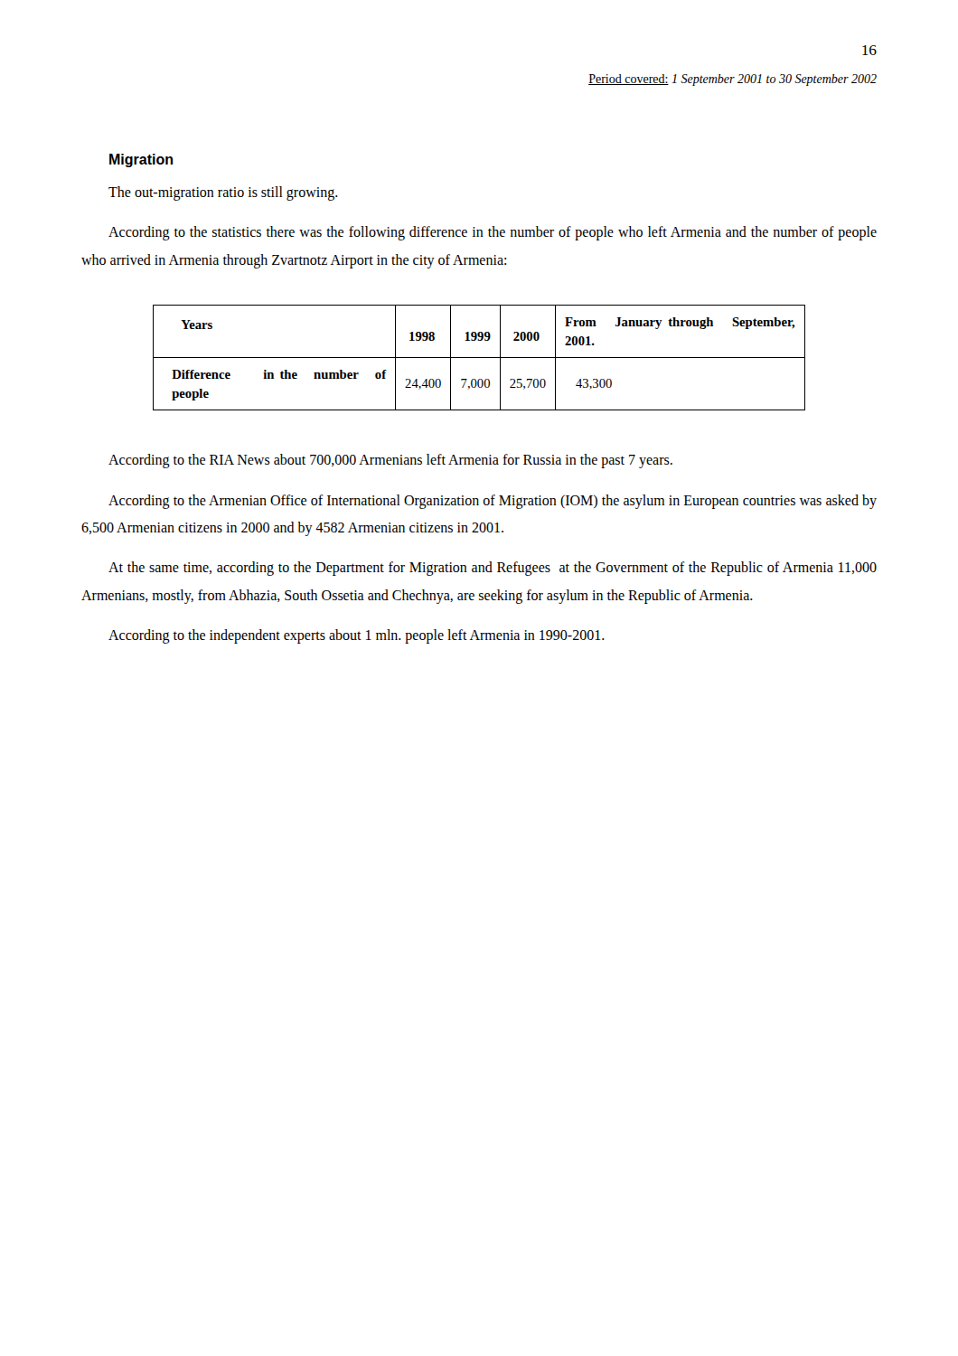16
Period covered: 1 September 2001 to 30 September 2002
Migration
The out-migration ratio is still growing.
According to the statistics there was the following difference in the number of people who left Armenia and the number of people who arrived in Armenia through Zvartnotz Airport in the city of Armenia:
| Years | 1998 | 1999 | 2000 | From January through Septem­ber, 2001. |
| Difference in the number of people | 24,400 | 7,000 | 25,700 | 43,300 |
According to the RIA News about 700,000 Armenians left Armenia for Russia in the past 7 years.
According to the Armenian Office of International Organization of Migration (IOM) the asylum in European countries was asked by 6,500 Armenian citizens in 2000 and by 4582 Armenian citizens in 2001.
At the same time, according to the Department for Migration and Refugees at the Govern­ment of the Republic of Armenia 11,000 Armenians, mostly, from Abhazia, South Ossetia and Chechnya, are seeking for asylum in the Republic of Armenia.
According to the independent experts about 1 mln. people left Armenia in 1990-2001.